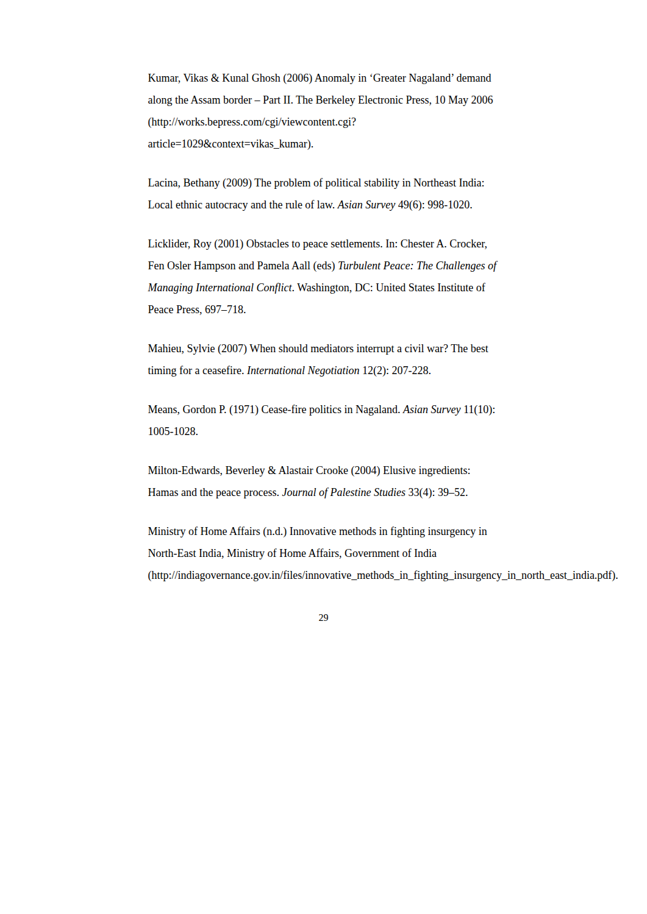Kumar, Vikas & Kunal Ghosh (2006) Anomaly in ‘Greater Nagaland’ demand along the Assam border – Part II. The Berkeley Electronic Press, 10 May 2006 (http://works.bepress.com/cgi/viewcontent.cgi?article=1029&context=vikas_kumar).
Lacina, Bethany (2009) The problem of political stability in Northeast India: Local ethnic autocracy and the rule of law. Asian Survey 49(6): 998-1020.
Licklider, Roy (2001) Obstacles to peace settlements. In: Chester A. Crocker, Fen Osler Hampson and Pamela Aall (eds) Turbulent Peace: The Challenges of Managing International Conflict. Washington, DC: United States Institute of Peace Press, 697–718.
Mahieu, Sylvie (2007) When should mediators interrupt a civil war? The best timing for a ceasefire. International Negotiation 12(2): 207-228.
Means, Gordon P. (1971) Cease-fire politics in Nagaland. Asian Survey 11(10): 1005-1028.
Milton-Edwards, Beverley & Alastair Crooke (2004) Elusive ingredients: Hamas and the peace process. Journal of Palestine Studies 33(4): 39–52.
Ministry of Home Affairs (n.d.) Innovative methods in fighting insurgency in North-East India, Ministry of Home Affairs, Government of India (http://indiagovernance.gov.in/files/innovative_methods_in_fighting_insurgency_in_north_east_india.pdf).
29